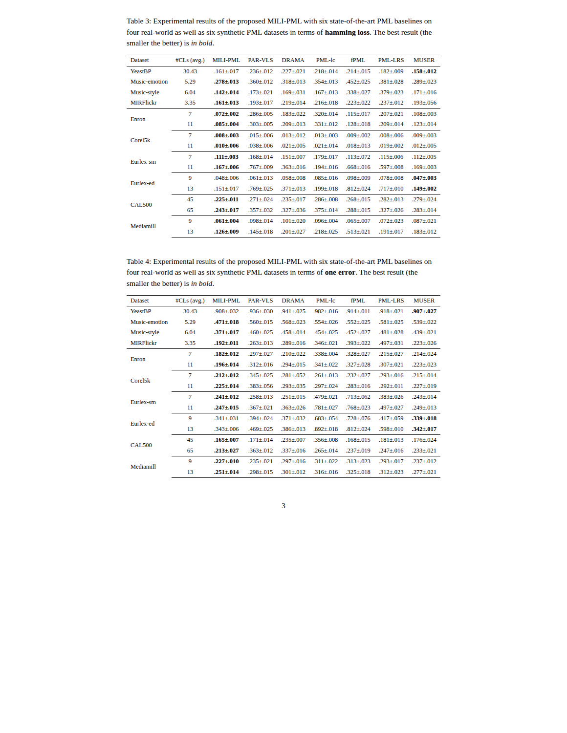Table 3: Experimental results of the proposed MILI-PML with six state-of-the-art PML baselines on four real-world as well as six synthetic PML datasets in terms of hamming loss . The best result (the smaller the better) is in bold .
| Dataset | #CLs (avg.) | MILI-PML | PAR-VLS | DRAMA | PML-lc | fPML | PML-LRS | MUSER |
| --- | --- | --- | --- | --- | --- | --- | --- | --- |
| YeastBP | 30.43 | .161±.017 | .236±.012 | .227±.021 | .218±.014 | .214±.015 | .182±.009 | .158±.012 |
| Music-emotion | 5.29 | .278±.013 | .360±.012 | .318±.013 | .354±.013 | .452±.025 | .381±.028 | .289±.023 |
| Music-style | 6.04 | .142±.014 | .173±.021 | .169±.031 | .167±.013 | .338±.027 | .379±.023 | .171±.016 |
| MIRFlickr | 3.35 | .161±.013 | .193±.017 | .219±.014 | .216±.018 | .223±.022 | .237±.012 | .193±.056 |
| Enron | 7 | .072±.002 | .286±.005 | .183±.022 | .320±.014 | .115±.017 | .207±.021 | .108±.003 |
| 11 | .085±.004 | .303±.005 | .209±.013 | .331±.012 | .128±.018 | .209±.014 | .123±.014 |
| Corel5k | 7 | .008±.003 | .015±.006 | .013±.012 | .013±.003 | .009±.002 | .008±.006 | .009±.003 |
| 11 | .010±.006 | .038±.006 | .021±.005 | .021±.014 | .018±.013 | .019±.002 | .012±.005 |
| Eurlex-sm | 7 | .111±.003 | .168±.014 | .151±.007 | .179±.017 | .113±.072 | .115±.006 | .112±.005 |
| 11 | .167±.006 | .767±.009 | .363±.016 | .194±.016 | .668±.016 | .597±.008 | .169±.003 |
| Eurlex-ed | 9 | .048±.006 | .061±.013 | .058±.008 | .085±.016 | .098±.009 | .078±.008 | .047±.003 |
| 13 | .151±.017 | .769±.025 | .371±.013 | .199±.018 | .812±.024 | .717±.010 | .149±.002 |
| CAL500 | 45 | .225±.011 | .271±.024 | .235±.017 | .286±.008 | .268±.015 | .282±.013 | .279±.024 |
| 65 | .243±.017 | .357±.032 | .327±.036 | .375±.014 | .288±.015 | .327±.026 | .283±.014 |
| Mediamill | 9 | .061±.004 | .098±.014 | .101±.020 | .096±.004 | .065±.007 | .072±.023 | .087±.021 |
| 13 | .126±.009 | .145±.018 | .201±.027 | .218±.025 | .513±.021 | .191±.017 | .183±.012 |
Table 4: Experimental results of the proposed MILI-PML with six state-of-the-art PML baselines on four real-world as well as six synthetic PML datasets in terms of one error . The best result (the smaller the better) is in bold .
| Dataset | #CLs (avg.) | MILI-PML | PAR-VLS | DRAMA | PML-lc | fPML | PML-LRS | MUSER |
| --- | --- | --- | --- | --- | --- | --- | --- | --- |
| YeastBP | 30.43 | .908±.032 | .936±.030 | .941±.025 | .982±.016 | .914±.011 | .918±.021 | .907±.027 |
| Music-emotion | 5.29 | .471±.018 | .560±.015 | .568±.023 | .554±.026 | .552±.025 | .581±.025 | .539±.022 |
| Music-style | 6.04 | .371±.017 | .460±.025 | .458±.014 | .454±.025 | .452±.027 | .481±.028 | .439±.021 |
| MIRFlickr | 3.35 | .192±.011 | .263±.013 | .289±.016 | .346±.021 | .393±.022 | .497±.031 | .223±.026 |
| Enron | 7 | .182±.012 | .297±.027 | .210±.022 | .338±.004 | .328±.027 | .215±.027 | .214±.024 |
| 11 | .196±.014 | .312±.016 | .294±.015 | .341±.022 | .327±.028 | .307±.021 | .223±.023 |
| Corel5k | 7 | .212±.012 | .345±.025 | .281±.052 | .261±.013 | .232±.027 | .293±.016 | .215±.014 |
| 11 | .225±.014 | .383±.056 | .293±.035 | .297±.024 | .283±.016 | .292±.011 | .227±.019 |
| Eurlex-sm | 7 | .241±.012 | .258±.013 | .251±.015 | .479±.021 | .713±.062 | .383±.026 | .243±.014 |
| 11 | .247±.015 | .367±.021 | .363±.026 | .781±.027 | .768±.023 | .497±.027 | .249±.013 |
| Eurlex-ed | 9 | .341±.031 | .394±.024 | .371±.032 | .683±.054 | .728±.076 | .417±.059 | .339±.018 |
| 13 | .343±.006 | .469±.025 | .386±.013 | .892±.018 | .812±.024 | .598±.010 | .342±.017 |
| CAL500 | 45 | .165±.007 | .171±.014 | .235±.007 | .356±.008 | .168±.015 | .181±.013 | .176±.024 |
| 65 | .213±.027 | .363±.012 | .337±.016 | .265±.014 | .237±.019 | .247±.016 | .233±.021 |
| Mediamill | 9 | .227±.010 | .235±.021 | .297±.016 | .311±.022 | .313±.023 | .293±.017 | .237±.012 |
| 13 | .251±.014 | .298±.015 | .301±.012 | .316±.016 | .325±.018 | .312±.023 | .277±.021 |
3